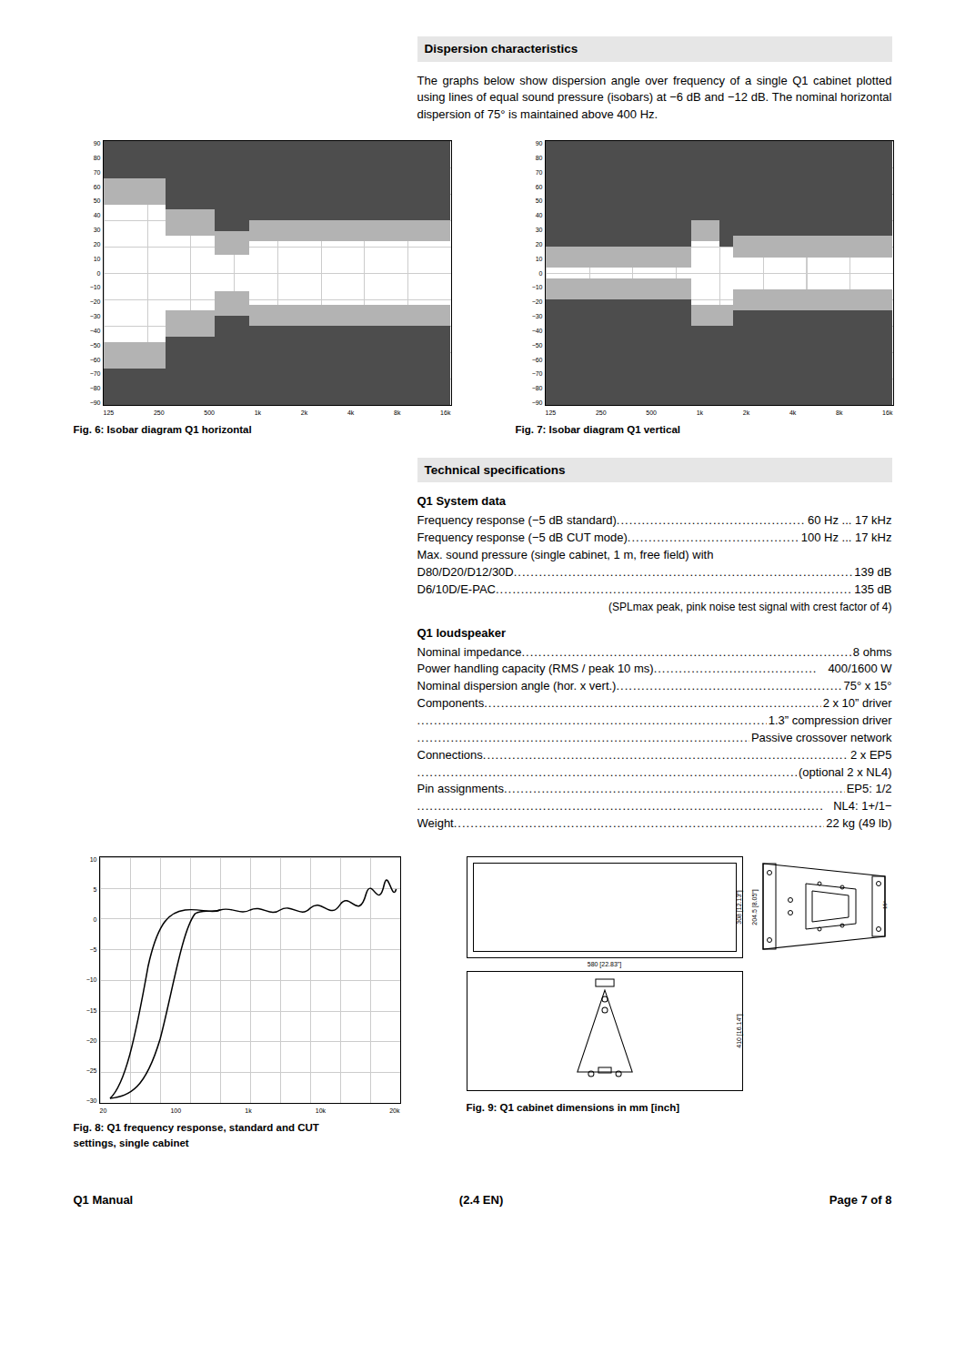Dispersion characteristics
The graphs below show dispersion angle over frequency of a single Q1 cabinet plotted using lines of equal sound pressure (isobars) at −6 dB and −12 dB. The nominal horizontal dispersion of 75° is maintained above 400 Hz.
9080706050 403020100 −10−20−30−40 −50−60−70−80−90
1252505001k 2k 4k 8k 16k
Fig. 6: Isobar diagram Q1 horizontal
9080706050 403020100 −10−20−30−40 −50−60−70−80−90
1252505001k 2k 4k 8k 16k
Fig. 7: Isobar diagram Q1 vertical
Technical specifications
Q1 System data
Frequency response (−5 dB standard) .................................................. 60 Hz ... 17 kHz
Frequency response (−5 dB CUT mode) .......................................... 100 Hz ... 17 kHz
Max. sound pressure (single cabinet, 1 m, free field) with
D80/D20/D12/30D ................................................................................................. 139 dB
D6/10D/E-PAC ....................................................................................................... 135 dB
(SPLmax peak, pink noise test signal with crest factor of 4)
Q1 loudspeaker
Nominal impedance ................................................................................................. 8 ohms
Power handling capacity (RMS / peak 10 ms) ....................................... 400/1600 W
Nominal dispersion angle (hor. x vert.) ............................................................. 75° x 15°
Components ..................................................................................................... 2 x 10” driver
................................................................................................. 1.3” compression driver
................................................................................................. Passive crossover network
Connections ..................................................................................................... 2 x EP5
................................................................................................. (optional 2 x NL4)
Pin assignments ................................................................................................. EP5: 1/2
................................................................................................. NL4: 1+/1−
Weight ................................................................................................. 22 kg (49 lb)
1050−5 −10−15−20 −25−30
201001k 10k 20k
Fig. 8: Q1 frequency response, standard and CUT
settings, single cabinet
580 [22.83"] 308 [12.13"] 204.5 [8.05"]
410 [16.14"]
15°
Fig. 9: Q1 cabinet dimensions in mm [inch]
Q1 Manual (2.4 EN) Page 7 of 8